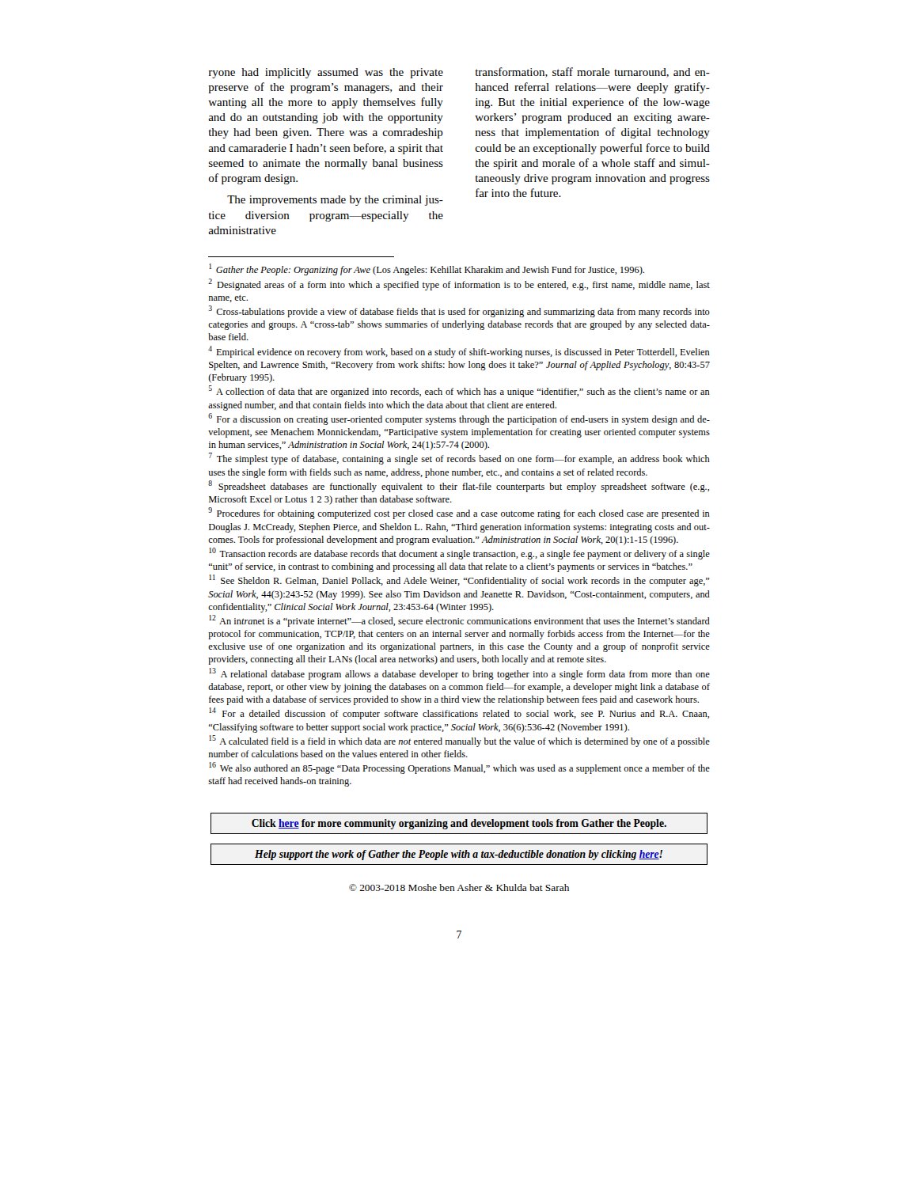ryone had implicitly assumed was the private preserve of the program’s managers, and their wanting all the more to apply themselves fully and do an outstanding job with the opportunity they had been given. There was a comradeship and camaraderie I hadn’t seen before, a spirit that seemed to animate the normally banal business of program design.
The improvements made by the criminal justice diversion program—especially the administrative
transformation, staff morale turnaround, and enhanced referral relations—were deeply gratifying. But the initial experience of the low-wage workers’ program produced an exciting awareness that implementation of digital technology could be an exceptionally powerful force to build the spirit and morale of a whole staff and simultaneously drive program innovation and progress far into the future.
1 Gather the People: Organizing for Awe (Los Angeles: Kehillat Kharakim and Jewish Fund for Justice, 1996).
2 Designated areas of a form into which a specified type of information is to be entered, e.g., first name, middle name, last name, etc.
3 Cross-tabulations provide a view of database fields that is used for organizing and summarizing data from many records into categories and groups. A “cross-tab” shows summaries of underlying database records that are grouped by any selected database field.
4 Empirical evidence on recovery from work, based on a study of shift-working nurses, is discussed in Peter Totterdell, Evelien Spelten, and Lawrence Smith, “Recovery from work shifts: how long does it take?” Journal of Applied Psychology, 80:43-57 (February 1995).
5 A collection of data that are organized into records, each of which has a unique “identifier,” such as the client’s name or an assigned number, and that contain fields into which the data about that client are entered.
6 For a discussion on creating user-oriented computer systems through the participation of end-users in system design and development, see Menachem Monnickendam, “Participative system implementation for creating user oriented computer systems in human services,” Administration in Social Work, 24(1):57-74 (2000).
7 The simplest type of database, containing a single set of records based on one form—for example, an address book which uses the single form with fields such as name, address, phone number, etc., and contains a set of related records.
8 Spreadsheet databases are functionally equivalent to their flat-file counterparts but employ spreadsheet software (e.g., Microsoft Excel or Lotus 1 2 3) rather than database software.
9 Procedures for obtaining computerized cost per closed case and a case outcome rating for each closed case are presented in Douglas J. McCready, Stephen Pierce, and Sheldon L. Rahn, “Third generation information systems: integrating costs and outcomes. Tools for professional development and program evaluation.” Administration in Social Work, 20(1):1-15 (1996).
10 Transaction records are database records that document a single transaction, e.g., a single fee payment or delivery of a single “unit” of service, in contrast to combining and processing all data that relate to a client’s payments or services in “batches.”
11 See Sheldon R. Gelman, Daniel Pollack, and Adele Weiner, “Confidentiality of social work records in the computer age,” Social Work, 44(3):243-52 (May 1999). See also Tim Davidson and Jeanette R. Davidson, “Cost-containment, computers, and confidentiality,” Clinical Social Work Journal, 23:453-64 (Winter 1995).
12 An intranet is a “private internet”—a closed, secure electronic communications environment that uses the Internet’s standard protocol for communication, TCP/IP, that centers on an internal server and normally forbids access from the Internet—for the exclusive use of one organization and its organizational partners, in this case the County and a group of nonprofit service providers, connecting all their LANs (local area networks) and users, both locally and at remote sites.
13 A relational database program allows a database developer to bring together into a single form data from more than one database, report, or other view by joining the databases on a common field—for example, a developer might link a database of fees paid with a database of services provided to show in a third view the relationship between fees paid and casework hours.
14 For a detailed discussion of computer software classifications related to social work, see P. Nurius and R.A. Cnaan, “Classifying software to better support social work practice,” Social Work, 36(6):536-42 (November 1991).
15 A calculated field is a field in which data are not entered manually but the value of which is determined by one of a possible number of calculations based on the values entered in other fields.
16 We also authored an 85-page “Data Processing Operations Manual,” which was used as a supplement once a member of the staff had received hands-on training.
Click here for more community organizing and development tools from Gather the People.
Help support the work of Gather the People with a tax-deductible donation by clicking here!
© 2003-2018 Moshe ben Asher & Khulda bat Sarah
7